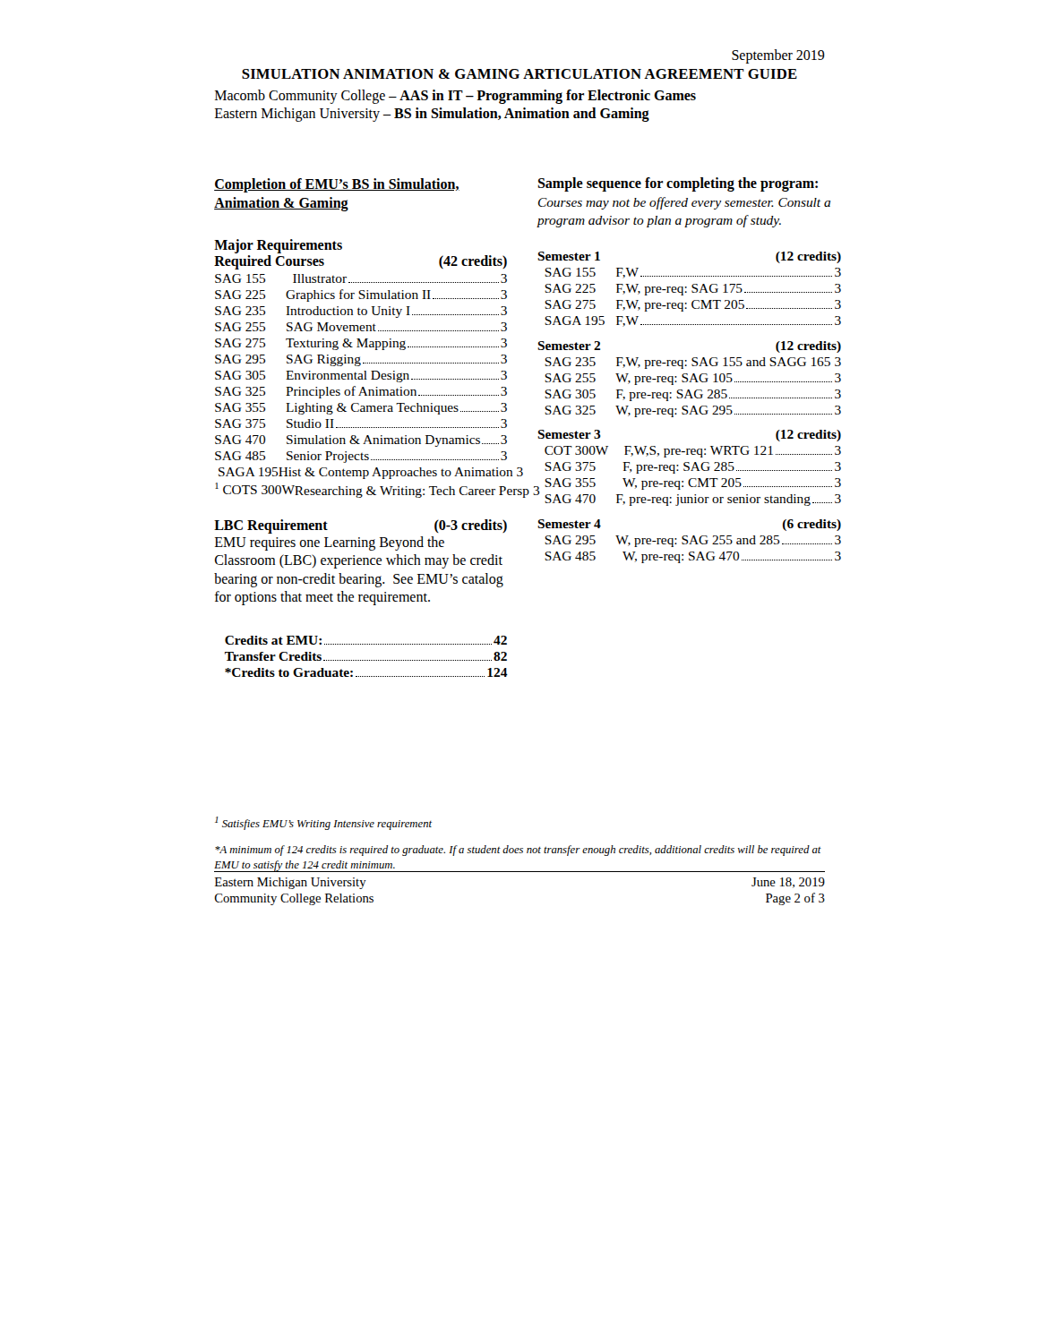September 2019
SIMULATION ANIMATION & GAMING ARTICULATION AGREEMENT GUIDE
Macomb Community College – AAS in IT – Programming for Electronic Games
Eastern Michigan University – BS in Simulation, Animation and Gaming
Completion of EMU’s BS in Simulation,
Animation & Gaming
Major Requirements
Required Courses(42 credits)
SAG 155 Illustrator 3
SAG 225 Graphics for Simulation II 3
SAG 235 Introduction to Unity I 3
SAG 255 SAG Movement 3
SAG 275 Texturing & Mapping 3
SAG 295 SAG Rigging 3
SAG 305 Environmental Design 3
SAG 325 Principles of Animation 3
SAG 355 Lighting & Camera Techniques 3
SAG 375 Studio II 3
SAG 470 Simulation & Animation Dynamics 3
SAG 485 Senior Projects 3
SAGA 195 Hist & Contemp Approaches to Animation 3
1 COTS 300W Researching & Writing: Tech Career Persp 3
LBC Requirement(0-3 credits)
EMU requires one Learning Beyond the Classroom (LBC) experience which may be credit bearing or non-credit bearing. See EMU’s catalog for options that meet the requirement.
Credits at EMU: 42
Transfer Credits 82
*Credits to Graduate: 124
Sample sequence for completing the program:
Courses may not be offered every semester. Consult a program advisor to plan a program of study.
Semester 1(12 credits)
SAG 155 F,W 3
SAG 225 F,W, pre-req: SAG 175 3
SAG 275 F,W, pre-req: CMT 205 3
SAGA 195 F,W 3
Semester 2(12 credits)
SAG 235 F,W, pre-req: SAG 155 and SAGG 165 3
SAG 255 W, pre-req: SAG 105 3
SAG 305 F, pre-req: SAG 285 3
SAG 325 W, pre-req: SAG 295 3
Semester 3(12 credits)
COT 300W F,W,S, pre-req: WRTG 121 3
SAG 375 F, pre-req: SAG 285 3
SAG 355 W, pre-req: CMT 205 3
SAG 470 F, pre-req: junior or senior standing 3
Semester 4(6 credits)
SAG 295 W, pre-req: SAG 255 and 285 3
SAG 485 W, pre-req: SAG 470 3
1 Satisfies EMU’s Writing Intensive requirement
*A minimum of 124 credits is required to graduate. If a student does not transfer enough credits, additional credits will be required at EMU to satisfy the 124 credit minimum.
Eastern Michigan University
Community College Relations
June 18, 2019
Page 2 of 3